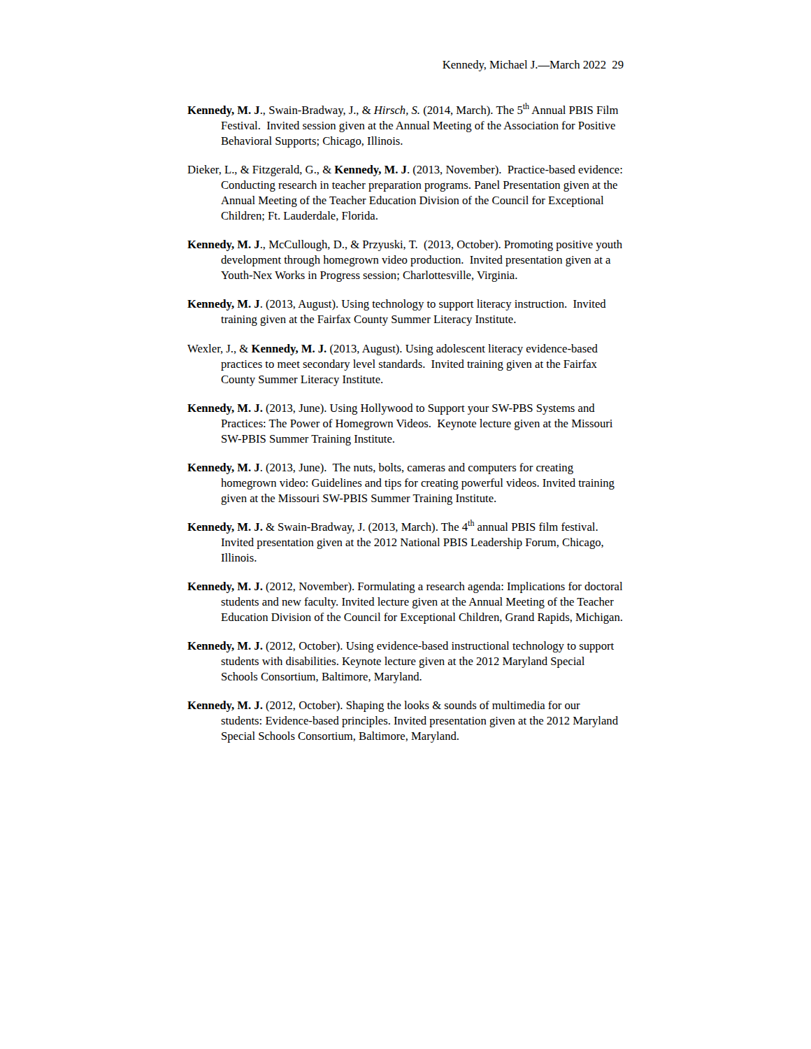Kennedy, Michael J.—March 2022 29
Kennedy, M. J., Swain-Bradway, J., & Hirsch, S. (2014, March). The 5th Annual PBIS Film Festival. Invited session given at the Annual Meeting of the Association for Positive Behavioral Supports; Chicago, Illinois.
Dieker, L., & Fitzgerald, G., & Kennedy, M. J. (2013, November). Practice-based evidence: Conducting research in teacher preparation programs. Panel Presentation given at the Annual Meeting of the Teacher Education Division of the Council for Exceptional Children; Ft. Lauderdale, Florida.
Kennedy, M. J., McCullough, D., & Przyuski, T. (2013, October). Promoting positive youth development through homegrown video production. Invited presentation given at a Youth-Nex Works in Progress session; Charlottesville, Virginia.
Kennedy, M. J. (2013, August). Using technology to support literacy instruction. Invited training given at the Fairfax County Summer Literacy Institute.
Wexler, J., & Kennedy, M. J. (2013, August). Using adolescent literacy evidence-based practices to meet secondary level standards. Invited training given at the Fairfax County Summer Literacy Institute.
Kennedy, M. J. (2013, June). Using Hollywood to Support your SW-PBS Systems and Practices: The Power of Homegrown Videos. Keynote lecture given at the Missouri SW-PBIS Summer Training Institute.
Kennedy, M. J. (2013, June). The nuts, bolts, cameras and computers for creating homegrown video: Guidelines and tips for creating powerful videos. Invited training given at the Missouri SW-PBIS Summer Training Institute.
Kennedy, M. J. & Swain-Bradway, J. (2013, March). The 4th annual PBIS film festival. Invited presentation given at the 2012 National PBIS Leadership Forum, Chicago, Illinois.
Kennedy, M. J. (2012, November). Formulating a research agenda: Implications for doctoral students and new faculty. Invited lecture given at the Annual Meeting of the Teacher Education Division of the Council for Exceptional Children, Grand Rapids, Michigan.
Kennedy, M. J. (2012, October). Using evidence-based instructional technology to support students with disabilities. Keynote lecture given at the 2012 Maryland Special Schools Consortium, Baltimore, Maryland.
Kennedy, M. J. (2012, October). Shaping the looks & sounds of multimedia for our students: Evidence-based principles. Invited presentation given at the 2012 Maryland Special Schools Consortium, Baltimore, Maryland.